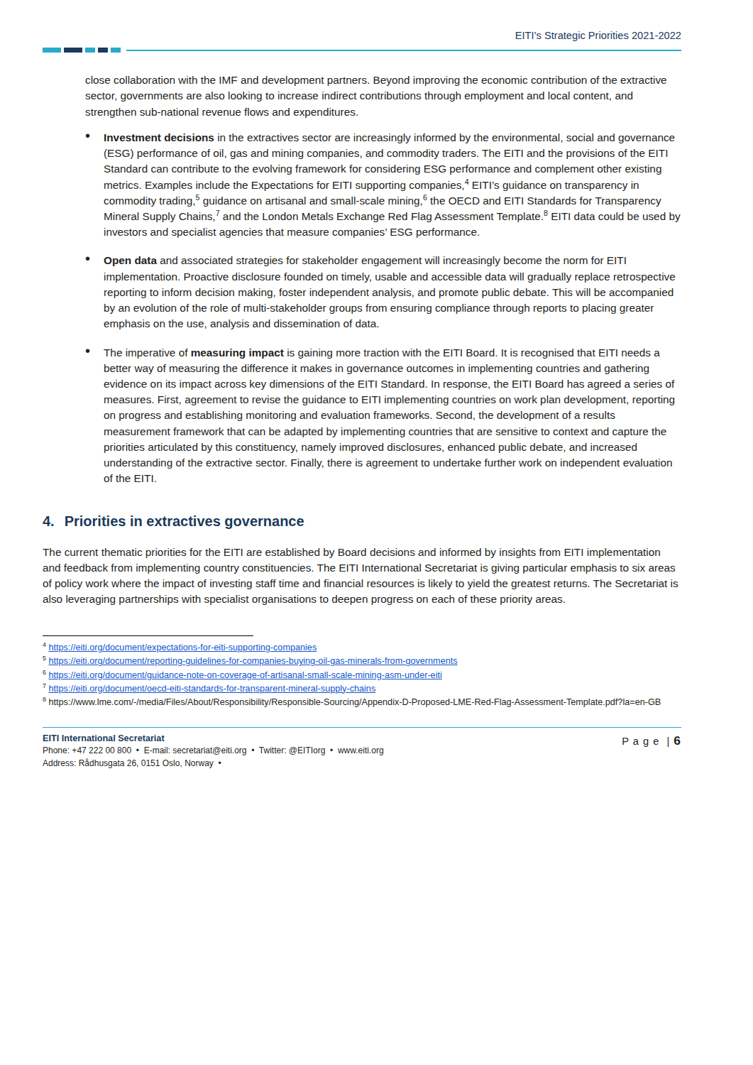EITI’s Strategic Priorities 2021-2022
close collaboration with the IMF and development partners. Beyond improving the economic contribution of the extractive sector, governments are also looking to increase indirect contributions through employment and local content, and strengthen sub-national revenue flows and expenditures.
Investment decisions in the extractives sector are increasingly informed by the environmental, social and governance (ESG) performance of oil, gas and mining companies, and commodity traders. The EITI and the provisions of the EITI Standard can contribute to the evolving framework for considering ESG performance and complement other existing metrics. Examples include the Expectations for EITI supporting companies,4 EITI’s guidance on transparency in commodity trading,5 guidance on artisanal and small-scale mining,6 the OECD and EITI Standards for Transparency Mineral Supply Chains,7 and the London Metals Exchange Red Flag Assessment Template.8 EITI data could be used by investors and specialist agencies that measure companies’ ESG performance.
Open data and associated strategies for stakeholder engagement will increasingly become the norm for EITI implementation. Proactive disclosure founded on timely, usable and accessible data will gradually replace retrospective reporting to inform decision making, foster independent analysis, and promote public debate. This will be accompanied by an evolution of the role of multi-stakeholder groups from ensuring compliance through reports to placing greater emphasis on the use, analysis and dissemination of data.
The imperative of measuring impact is gaining more traction with the EITI Board. It is recognised that EITI needs a better way of measuring the difference it makes in governance outcomes in implementing countries and gathering evidence on its impact across key dimensions of the EITI Standard. In response, the EITI Board has agreed a series of measures. First, agreement to revise the guidance to EITI implementing countries on work plan development, reporting on progress and establishing monitoring and evaluation frameworks. Second, the development of a results measurement framework that can be adapted by implementing countries that are sensitive to context and capture the priorities articulated by this constituency, namely improved disclosures, enhanced public debate, and increased understanding of the extractive sector. Finally, there is agreement to undertake further work on independent evaluation of the EITI.
4. Priorities in extractives governance
The current thematic priorities for the EITI are established by Board decisions and informed by insights from EITI implementation and feedback from implementing country constituencies. The EITI International Secretariat is giving particular emphasis to six areas of policy work where the impact of investing staff time and financial resources is likely to yield the greatest returns. The Secretariat is also leveraging partnerships with specialist organisations to deepen progress on each of these priority areas.
4 https://eiti.org/document/expectations-for-eiti-supporting-companies
5 https://eiti.org/document/reporting-guidelines-for-companies-buying-oil-gas-minerals-from-governments
6 https://eiti.org/document/guidance-note-on-coverage-of-artisanal-small-scale-mining-asm-under-eiti
7 https://eiti.org/document/oecd-eiti-standards-for-transparent-mineral-supply-chains
8 https://www.lme.com/-/media/Files/About/Responsibility/Responsible-Sourcing/Appendix-D-Proposed-LME-Red-Flag-Assessment-Template.pdf?la=en-GB
EITI International Secretariat
Phone: +47 222 00 800 • E-mail: secretariat@eiti.org • Twitter: @EITIorg • www.eiti.org
Address: Rådhusgata 26, 0151 Oslo, Norway •
P a g e | 6